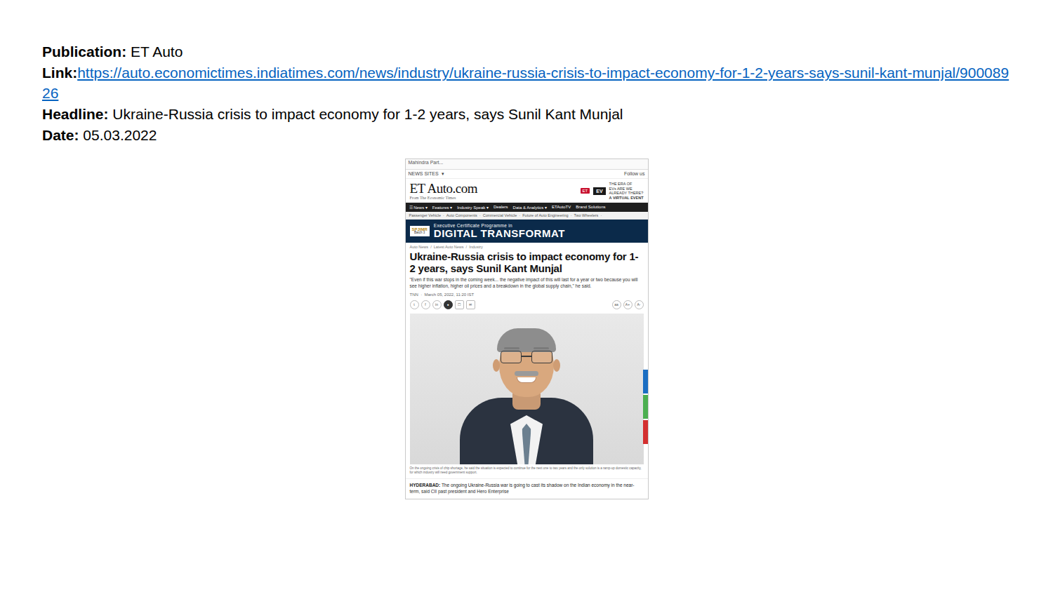Publication: ET Auto
Link: https://auto.economictimes.indiatimes.com/news/industry/ukraine-russia-crisis-to-impact-economy-for-1-2-years-says-sunil-kant-munjal/90008926
Headline: Ukraine-Russia crisis to impact economy for 1-2 years, says Sunil Kant Munjal
Date: 05.03.2022
Mahindra Part...
NEWS SITES ▾ Follow us
ET Auto.com From The Economic Times
ET EV
THE ERA OF
EVs ARE WE
ALREADY THERE?
A VIRTUAL EVENT
☰ News ▾ Features ▾ Industry Speak ▾ Dealers Data & Analytics ▾ ETAutoTV Brand Solutions
Passenger Vehicle · Auto Components · Commercial Vehicle · Future of Auto Engineering · Two Wheelers ·
SPJIMRBatch 3
Executive Certificate Programme in
DIGITAL TRANSFORMAT
Auto News / Latest Auto News / Industry
Ukraine-Russia crisis to impact economy for 1-2 years, says Sunil Kant Munjal
"Even if this war stops in the coming week... the negative impact of this will last for a year or two because you will see higher inflation, higher oil prices and a breakdown in the global supply chain," he said.
TNN · March 05, 2022, 11:20 IST
t f in ● ☐ ✉
aa A+ A-
On the ongoing crisis of chip shortage, he said the situation is expected to continue for the next one to two years and the only solution is a ramp-up domestic capacity, for which industry will need government support.
HYDERABAD: The ongoing Ukraine-Russia war is going to cast its shadow on the Indian economy in the near-term, said CII past president and Hero Enterprise